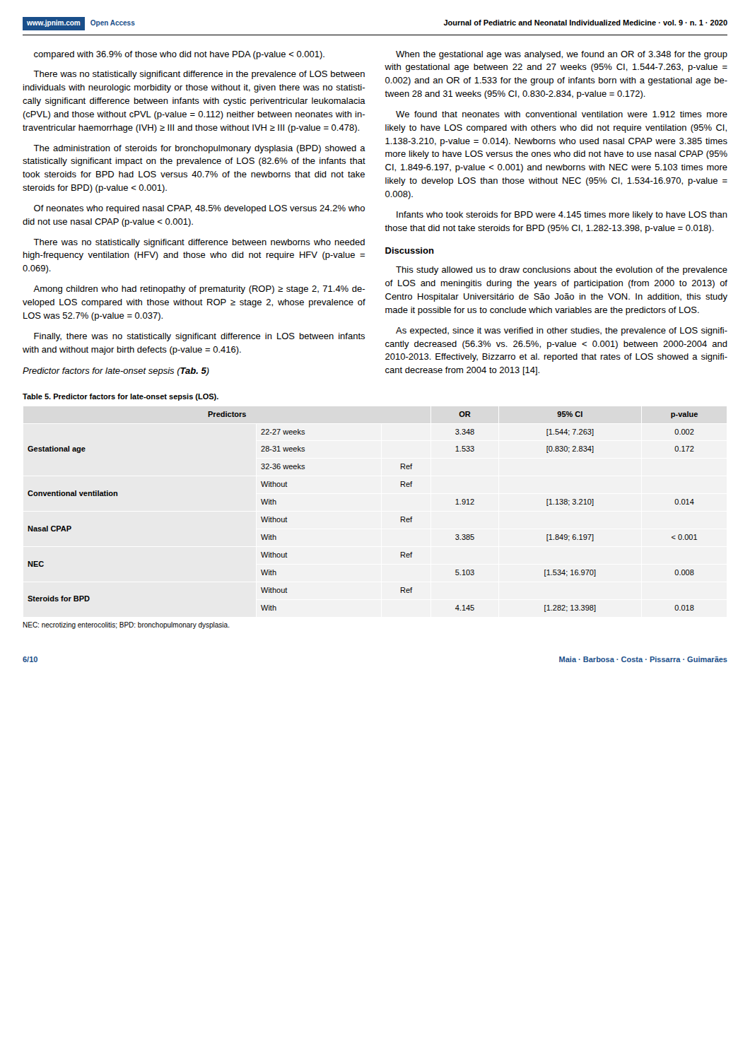www.jpnim.com Open Access
Journal of Pediatric and Neonatal Individualized Medicine · vol. 9 · n. 1 · 2020
compared with 36.9% of those who did not have PDA (p-value < 0.001).
There was no statistically significant difference in the prevalence of LOS between individuals with neurologic morbidity or those without it, given there was no statistically significant difference between infants with cystic periventricular leukomalacia (cPVL) and those without cPVL (p-value = 0.112) neither between neonates with intraventricular haemorrhage (IVH) ≥ III and those without IVH ≥ III (p-value = 0.478).
The administration of steroids for bronchopulmonary dysplasia (BPD) showed a statistically significant impact on the prevalence of LOS (82.6% of the infants that took steroids for BPD had LOS versus 40.7% of the newborns that did not take steroids for BPD) (p-value < 0.001).
Of neonates who required nasal CPAP, 48.5% developed LOS versus 24.2% who did not use nasal CPAP (p-value < 0.001).
There was no statistically significant difference between newborns who needed high-frequency ventilation (HFV) and those who did not require HFV (p-value = 0.069).
Among children who had retinopathy of prematurity (ROP) ≥ stage 2, 71.4% developed LOS compared with those without ROP ≥ stage 2, whose prevalence of LOS was 52.7% (p-value = 0.037).
Finally, there was no statistically significant difference in LOS between infants with and without major birth defects (p-value = 0.416).
Predictor factors for late-onset sepsis (Tab. 5)
When the gestational age was analysed, we found an OR of 3.348 for the group with gestational age between 22 and 27 weeks (95% CI, 1.544-7.263, p-value = 0.002) and an OR of 1.533 for the group of infants born with a gestational age between 28 and 31 weeks (95% CI, 0.830-2.834, p-value = 0.172).
We found that neonates with conventional ventilation were 1.912 times more likely to have LOS compared with others who did not require ventilation (95% CI, 1.138-3.210, p-value = 0.014). Newborns who used nasal CPAP were 3.385 times more likely to have LOS versus the ones who did not have to use nasal CPAP (95% CI, 1.849-6.197, p-value < 0.001) and newborns with NEC were 5.103 times more likely to develop LOS than those without NEC (95% CI, 1.534-16.970, p-value = 0.008).
Infants who took steroids for BPD were 4.145 times more likely to have LOS than those that did not take steroids for BPD (95% CI, 1.282-13.398, p-value = 0.018).
Discussion
This study allowed us to draw conclusions about the evolution of the prevalence of LOS and meningitis during the years of participation (from 2000 to 2013) of Centro Hospitalar Universitário de São João in the VON. In addition, this study made it possible for us to conclude which variables are the predictors of LOS.
As expected, since it was verified in other studies, the prevalence of LOS significantly decreased (56.3% vs. 26.5%, p-value < 0.001) between 2000-2004 and 2010-2013. Effectively, Bizzarro et al. reported that rates of LOS showed a significant decrease from 2004 to 2013 [14].
Table 5. Predictor factors for late-onset sepsis (LOS).
| Predictors | OR | 95% CI | p-value |
| --- | --- | --- | --- |
| Gestational age | 22-27 weeks | | 3.348 | [1.544; 7.263] | 0.002 |
| 28-31 weeks | | 1.533 | [0.830; 2.834] | 0.172 |
| 32-36 weeks | Ref | | | |
| Conventional ventilation | Without | Ref | | | |
| With | | 1.912 | [1.138; 3.210] | 0.014 |
| Nasal CPAP | Without | Ref | | | |
| With | | 3.385 | [1.849; 6.197] | < 0.001 |
| NEC | Without | Ref | | | |
| With | | 5.103 | [1.534; 16.970] | 0.008 |
| Steroids for BPD | Without | Ref | | | |
| With | | 4.145 | [1.282; 13.398] | 0.018 |
NEC: necrotizing enterocolitis; BPD: bronchopulmonary dysplasia.
6/10
Maia · Barbosa · Costa · Pissarra · Guimarães